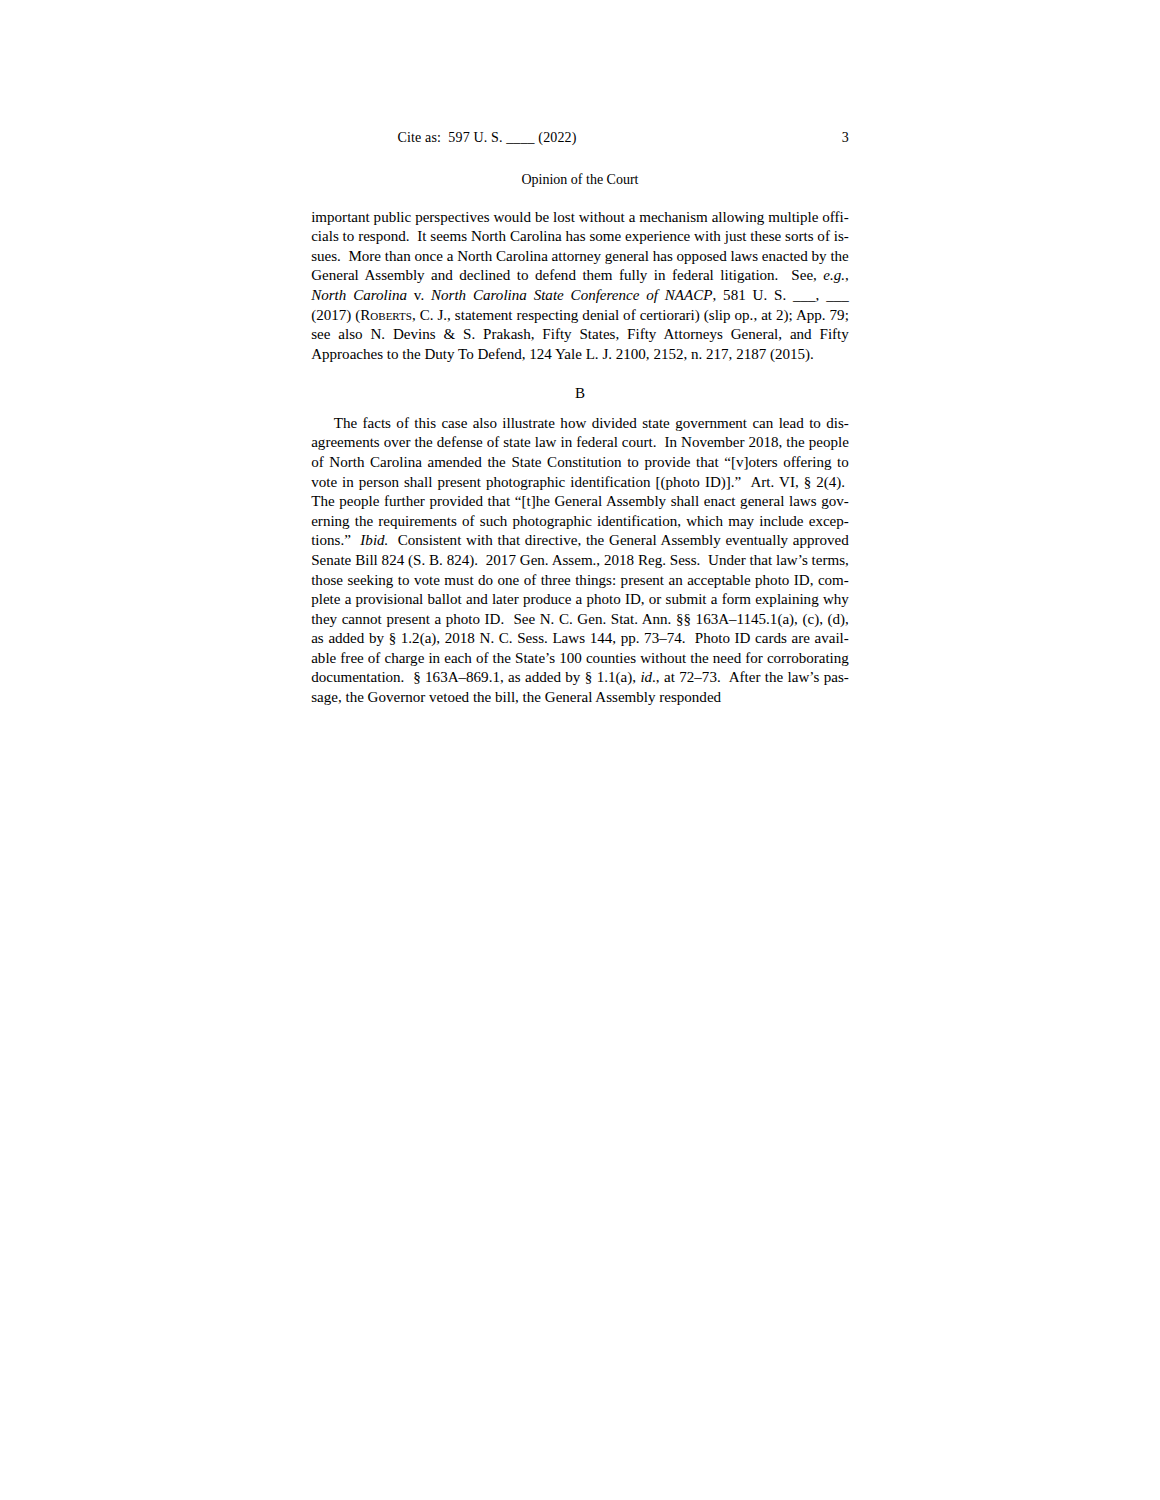Cite as: 597 U. S. ____ (2022) 3
Opinion of the Court
important public perspectives would be lost without a mechanism allowing multiple officials to respond. It seems North Carolina has some experience with just these sorts of issues. More than once a North Carolina attorney general has opposed laws enacted by the General Assembly and declined to defend them fully in federal litigation. See, e.g., North Carolina v. North Carolina State Conference of NAACP, 581 U. S. ___, ___ (2017) (Roberts, C. J., statement respecting denial of certiorari) (slip op., at 2); App. 79; see also N. Devins & S. Prakash, Fifty States, Fifty Attorneys General, and Fifty Approaches to the Duty To Defend, 124 Yale L. J. 2100, 2152, n. 217, 2187 (2015).
B
The facts of this case also illustrate how divided state government can lead to disagreements over the defense of state law in federal court. In November 2018, the people of North Carolina amended the State Constitution to provide that “[v]oters offering to vote in person shall present photographic identification [(photo ID)].” Art. VI, § 2(4). The people further provided that “[t]he General Assembly shall enact general laws governing the requirements of such photographic identification, which may include exceptions.” Ibid. Consistent with that directive, the General Assembly eventually approved Senate Bill 824 (S. B. 824). 2017 Gen. Assem., 2018 Reg. Sess. Under that law’s terms, those seeking to vote must do one of three things: present an acceptable photo ID, complete a provisional ballot and later produce a photo ID, or submit a form explaining why they cannot present a photo ID. See N. C. Gen. Stat. Ann. §§ 163A–1145.1(a), (c), (d), as added by § 1.2(a), 2018 N. C. Sess. Laws 144, pp. 73–74. Photo ID cards are available free of charge in each of the State’s 100 counties without the need for corroborating documentation. § 163A–869.1, as added by § 1.1(a), id., at 72–73. After the law’s passage, the Governor vetoed the bill, the General Assembly responded